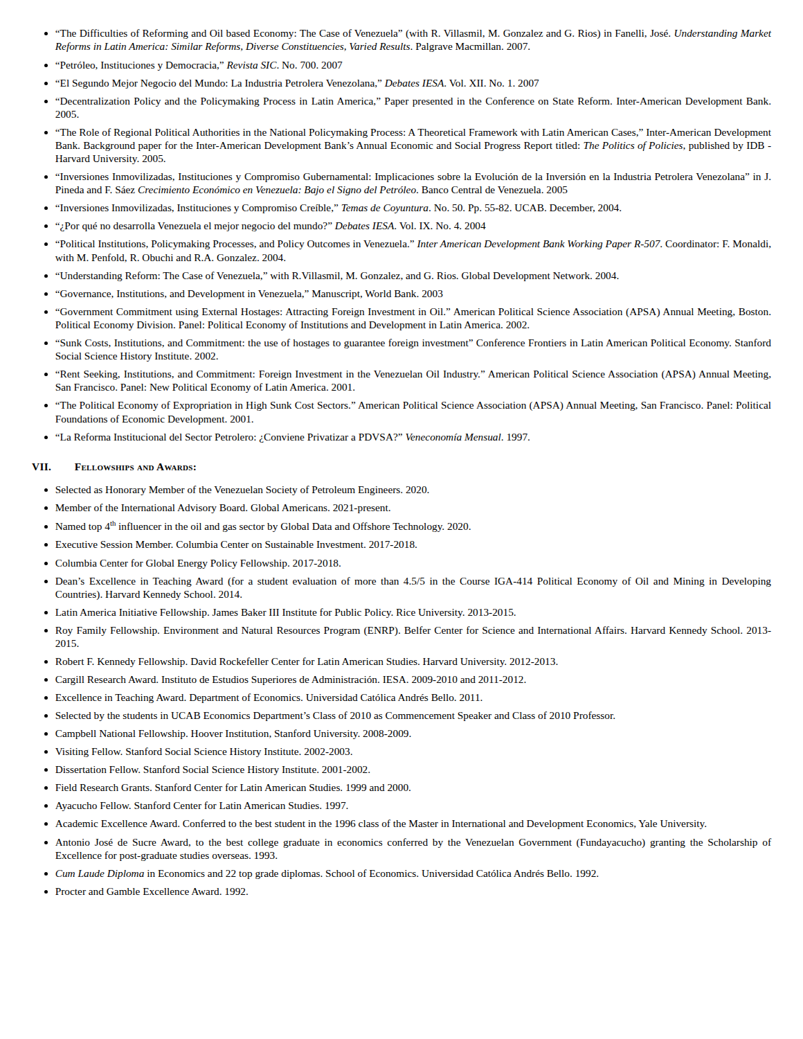“The Difficulties of Reforming and Oil based Economy: The Case of Venezuela” (with R. Villasmil, M. Gonzalez and G. Rios) in Fanelli, José. Understanding Market Reforms in Latin America: Similar Reforms, Diverse Constituencies, Varied Results. Palgrave Macmillan. 2007.
“Petróleo, Instituciones y Democracia,” Revista SIC. No. 700. 2007
“El Segundo Mejor Negocio del Mundo: La Industria Petrolera Venezolana,” Debates IESA. Vol. XII. No. 1. 2007
“Decentralization Policy and the Policymaking Process in Latin America,” Paper presented in the Conference on State Reform. Inter-American Development Bank. 2005.
“The Role of Regional Political Authorities in the National Policymaking Process: A Theoretical Framework with Latin American Cases,” Inter-American Development Bank. Background paper for the Inter-American Development Bank’s Annual Economic and Social Progress Report titled: The Politics of Policies, published by IDB - Harvard University. 2005.
“Inversiones Inmovilizadas, Instituciones y Compromiso Gubernamental: Implicaciones sobre la Evolución de la Inversión en la Industria Petrolera Venezolana” in J. Pineda and F. Sáez Crecimiento Económico en Venezuela: Bajo el Signo del Petróleo. Banco Central de Venezuela. 2005
“Inversiones Inmovilizadas, Instituciones y Compromiso Creíble,” Temas de Coyuntura. No. 50. Pp. 55-82. UCAB. December, 2004.
“¿Por qué no desarrolla Venezuela el mejor negocio del mundo?” Debates IESA. Vol. IX. No. 4. 2004
“Political Institutions, Policymaking Processes, and Policy Outcomes in Venezuela.” Inter American Development Bank Working Paper R-507. Coordinator: F. Monaldi, with M. Penfold, R. Obuchi and R.A. Gonzalez. 2004.
“Understanding Reform: The Case of Venezuela,” with R.Villasmil, M. Gonzalez, and G. Rios. Global Development Network. 2004.
“Governance, Institutions, and Development in Venezuela,” Manuscript, World Bank. 2003
“Government Commitment using External Hostages: Attracting Foreign Investment in Oil.” American Political Science Association (APSA) Annual Meeting, Boston. Political Economy Division. Panel: Political Economy of Institutions and Development in Latin America. 2002.
“Sunk Costs, Institutions, and Commitment: the use of hostages to guarantee foreign investment” Conference Frontiers in Latin American Political Economy. Stanford Social Science History Institute. 2002.
“Rent Seeking, Institutions, and Commitment: Foreign Investment in the Venezuelan Oil Industry.” American Political Science Association (APSA) Annual Meeting, San Francisco. Panel: New Political Economy of Latin America. 2001.
“The Political Economy of Expropriation in High Sunk Cost Sectors.” American Political Science Association (APSA) Annual Meeting, San Francisco. Panel: Political Foundations of Economic Development. 2001.
“La Reforma Institucional del Sector Petrolero: ¿Conviene Privatizar a PDVSA?” Veneconomía Mensual. 1997.
VII. Fellowships and Awards:
Selected as Honorary Member of the Venezuelan Society of Petroleum Engineers. 2020.
Member of the International Advisory Board. Global Americans. 2021-present.
Named top 4th influencer in the oil and gas sector by Global Data and Offshore Technology. 2020.
Executive Session Member. Columbia Center on Sustainable Investment. 2017-2018.
Columbia Center for Global Energy Policy Fellowship. 2017-2018.
Dean’s Excellence in Teaching Award (for a student evaluation of more than 4.5/5 in the Course IGA-414 Political Economy of Oil and Mining in Developing Countries). Harvard Kennedy School. 2014.
Latin America Initiative Fellowship. James Baker III Institute for Public Policy. Rice University. 2013-2015.
Roy Family Fellowship. Environment and Natural Resources Program (ENRP). Belfer Center for Science and International Affairs. Harvard Kennedy School. 2013-2015.
Robert F. Kennedy Fellowship. David Rockefeller Center for Latin American Studies. Harvard University. 2012-2013.
Cargill Research Award. Instituto de Estudios Superiores de Administración. IESA. 2009-2010 and 2011-2012.
Excellence in Teaching Award. Department of Economics. Universidad Católica Andrés Bello. 2011.
Selected by the students in UCAB Economics Department’s Class of 2010 as Commencement Speaker and Class of 2010 Professor.
Campbell National Fellowship. Hoover Institution, Stanford University. 2008-2009.
Visiting Fellow. Stanford Social Science History Institute. 2002-2003.
Dissertation Fellow. Stanford Social Science History Institute. 2001-2002.
Field Research Grants. Stanford Center for Latin American Studies. 1999 and 2000.
Ayacucho Fellow. Stanford Center for Latin American Studies. 1997.
Academic Excellence Award. Conferred to the best student in the 1996 class of the Master in International and Development Economics, Yale University.
Antonio José de Sucre Award, to the best college graduate in economics conferred by the Venezuelan Government (Fundayacucho) granting the Scholarship of Excellence for post-graduate studies overseas. 1993.
Cum Laude Diploma in Economics and 22 top grade diplomas. School of Economics. Universidad Católica Andrés Bello. 1992.
Procter and Gamble Excellence Award. 1992.